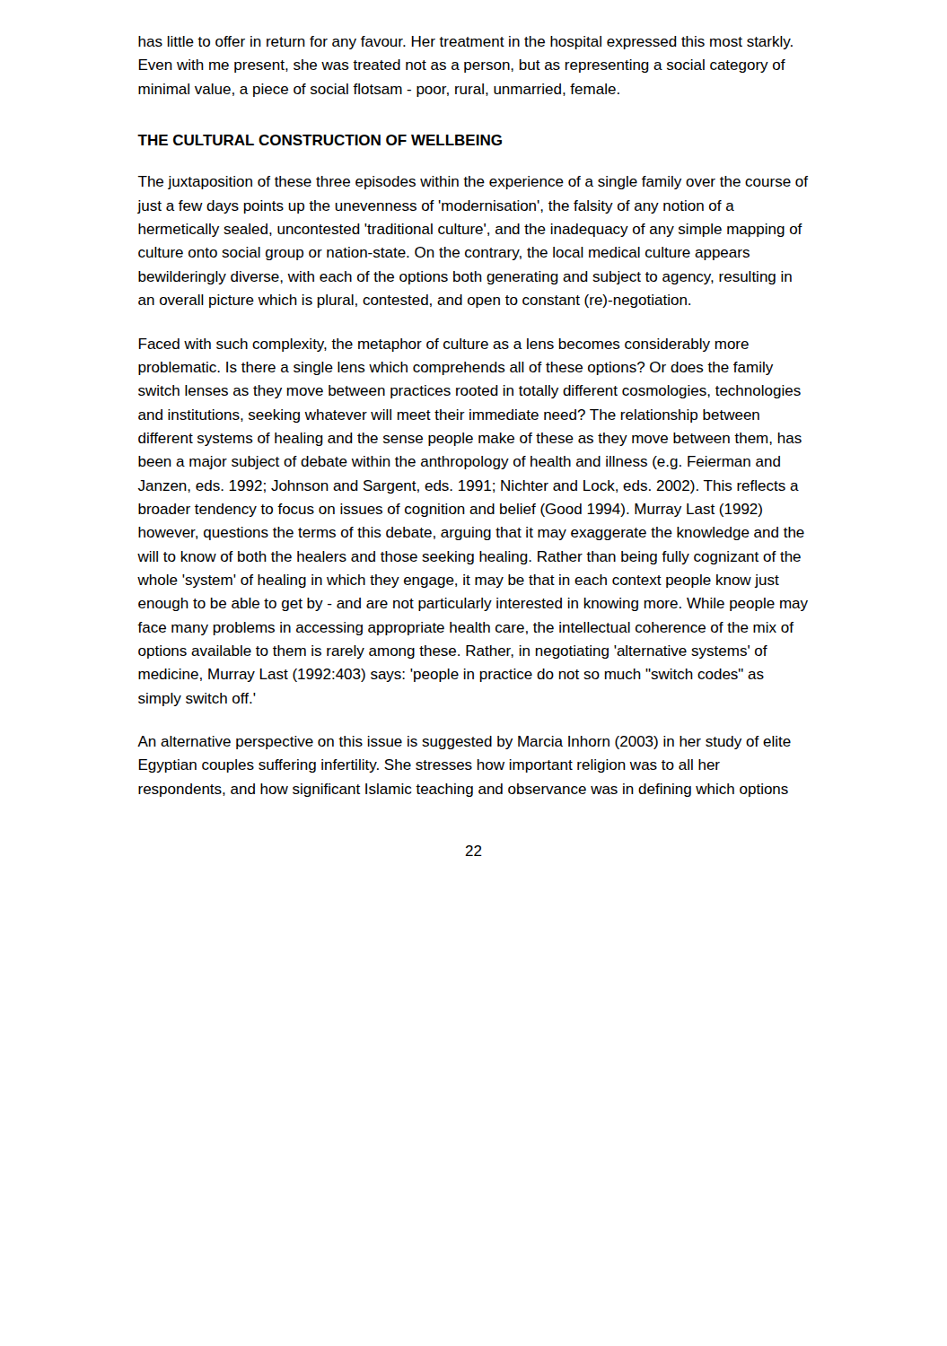has little to offer in return for any favour. Her treatment in the hospital expressed this most starkly. Even with me present, she was treated not as a person, but as representing a social category of minimal value, a piece of social flotsam - poor, rural, unmarried, female.
The Cultural Construction of Wellbeing
The juxtaposition of these three episodes within the experience of a single family over the course of just a few days points up the unevenness of 'modernisation', the falsity of any notion of a hermetically sealed, uncontested 'traditional culture', and the inadequacy of any simple mapping of culture onto social group or nation-state. On the contrary, the local medical culture appears bewilderingly diverse, with each of the options both generating and subject to agency, resulting in an overall picture which is plural, contested, and open to constant (re)-negotiation.
Faced with such complexity, the metaphor of culture as a lens becomes considerably more problematic. Is there a single lens which comprehends all of these options? Or does the family switch lenses as they move between practices rooted in totally different cosmologies, technologies and institutions, seeking whatever will meet their immediate need? The relationship between different systems of healing and the sense people make of these as they move between them, has been a major subject of debate within the anthropology of health and illness (e.g. Feierman and Janzen, eds. 1992; Johnson and Sargent, eds. 1991; Nichter and Lock, eds. 2002). This reflects a broader tendency to focus on issues of cognition and belief (Good 1994). Murray Last (1992) however, questions the terms of this debate, arguing that it may exaggerate the knowledge and the will to know of both the healers and those seeking healing. Rather than being fully cognizant of the whole 'system' of healing in which they engage, it may be that in each context people know just enough to be able to get by - and are not particularly interested in knowing more. While people may face many problems in accessing appropriate health care, the intellectual coherence of the mix of options available to them is rarely among these. Rather, in negotiating 'alternative systems' of medicine, Murray Last (1992:403) says: 'people in practice do not so much "switch codes" as simply switch off.'
An alternative perspective on this issue is suggested by Marcia Inhorn (2003) in her study of elite Egyptian couples suffering infertility. She stresses how important religion was to all her respondents, and how significant Islamic teaching and observance was in defining which options
22